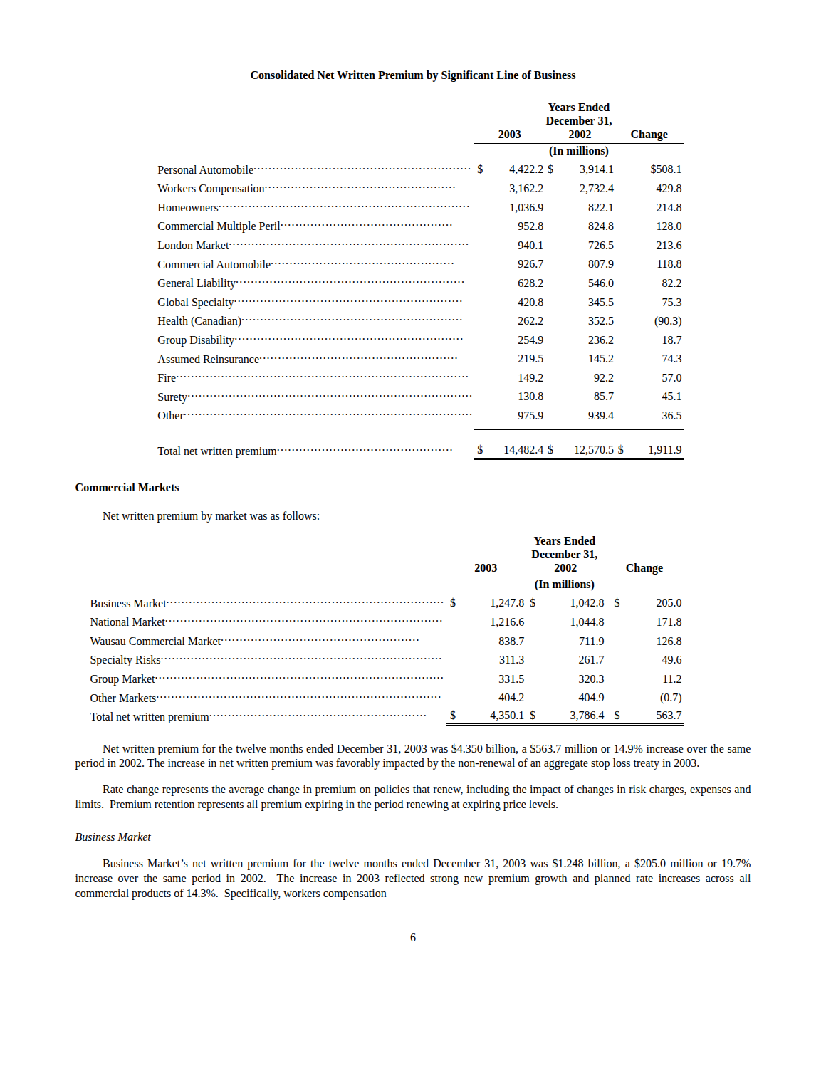Consolidated Net Written Premium by Significant Line of Business
| | Years Ended December 31, |
| | 2003 | 2002 | Change |
| | (In millions) |
| Personal Automobile .......................................................... | $ | 4,422.2 | $ | 3,914.1 | | $508.1 |
| Workers Compensation ................................................... | | 3,162.2 | | 2,732.4 | | 429.8 |
| Homeowners ................................................................... | | 1,036.9 | | 822.1 | | 214.8 |
| Commercial Multiple Peril .............................................. | | 952.8 | | 824.8 | | 128.0 |
| London Market ................................................................ | | 940.1 | | 726.5 | | 213.6 |
| Commercial Automobile ................................................. | | 926.7 | | 807.9 | | 118.8 |
| General Liability ............................................................. | | 628.2 | | 546.0 | | 82.2 |
| Global Specialty ............................................................. | | 420.8 | | 345.5 | | 75.3 |
| Health (Canadian) ........................................................... | | 262.2 | | 352.5 | | (90.3) |
| Group Disability ............................................................. | | 254.9 | | 236.2 | | 18.7 |
| Assumed Reinsurance ..................................................... | | 219.5 | | 145.2 | | 74.3 |
| Fire .............................................................................. | | 149.2 | | 92.2 | | 57.0 |
| Surety ............................................................................ | | 130.8 | | 85.7 | | 45.1 |
| Other ............................................................................. | | 975.9 | | 939.4 | | 36.5 |
| Total net written premium ............................................... | $ | 14,482.4 | $ | 12,570.5 | $ | 1,911.9 |
Commercial Markets
Net written premium by market was as follows:
| | Years Ended December 31, |
| | 2003 | 2002 | Change |
| | (In millions) |
| Business Market .......................................................................... | $ | 1,247.8 | $ | 1,042.8 | $ | 205.0 |
| National Market .......................................................................... | | 1,216.6 | | 1,044.8 | | 171.8 |
| Wausau Commercial Market ..................................................... | | 838.7 | | 711.9 | | 126.8 |
| Specialty Risks ........................................................................... | | 311.3 | | 261.7 | | 49.6 |
| Group Market ............................................................................. | | 331.5 | | 320.3 | | 11.2 |
| Other Markets ............................................................................ | | 404.2 | | 404.9 | | (0.7) |
| Total net written premium .......................................................... | $ | 4,350.1 | $ | 3,786.4 | $ | 563.7 |
Net written premium for the twelve months ended December 31, 2003 was $4.350 billion, a $563.7 million or 14.9% increase over the same period in 2002. The increase in net written premium was favorably impacted by the non-renewal of an aggregate stop loss treaty in 2003.
Rate change represents the average change in premium on policies that renew, including the impact of changes in risk charges, expenses and limits. Premium retention represents all premium expiring in the period renewing at expiring price levels.
Business Market
Business Market’s net written premium for the twelve months ended December 31, 2003 was $1.248 billion, a $205.0 million or 19.7% increase over the same period in 2002. The increase in 2003 reflected strong new premium growth and planned rate increases across all commercial products of 14.3%. Specifically, workers compensation
6